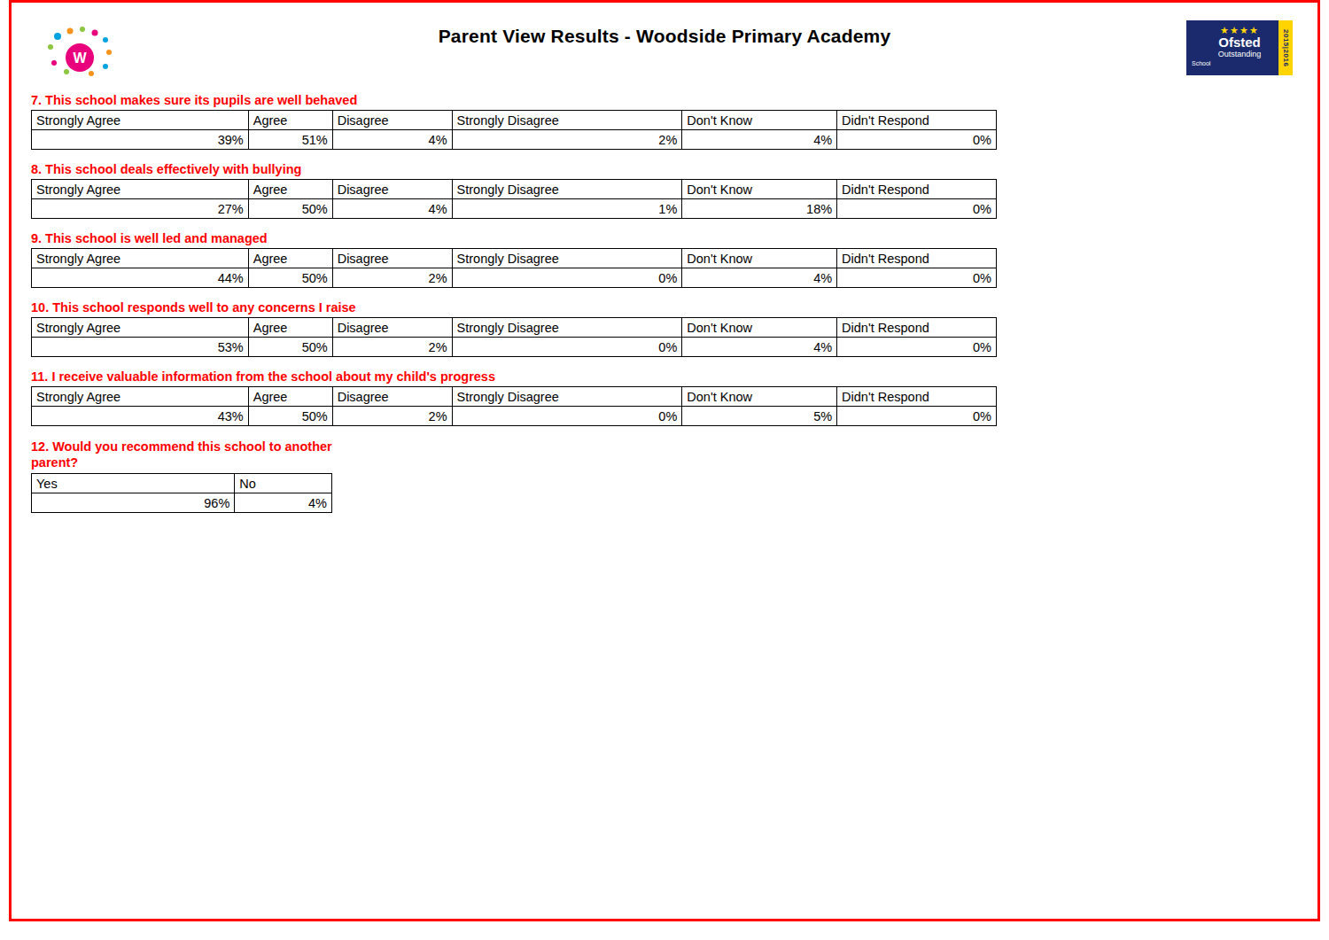W
Parent View Results - Woodside Primary Academy
★★★★
Ofsted
Outstanding
School
2015|2016
7. This school makes sure its pupils are well behaved
| Strongly Agree | Agree | Disagree | Strongly Disagree | Don't Know | Didn't Respond |
| 39% | 51% | 4% | 2% | 4% | 0% |
8. This school deals effectively with bullying
| Strongly Agree | Agree | Disagree | Strongly Disagree | Don't Know | Didn't Respond |
| 27% | 50% | 4% | 1% | 18% | 0% |
9. This school is well led and managed
| Strongly Agree | Agree | Disagree | Strongly Disagree | Don't Know | Didn't Respond |
| 44% | 50% | 2% | 0% | 4% | 0% |
10. This school responds well to any concerns I raise
| Strongly Agree | Agree | Disagree | Strongly Disagree | Don't Know | Didn't Respond |
| 53% | 50% | 2% | 0% | 4% | 0% |
11. I receive valuable information from the school about my child's progress
| Strongly Agree | Agree | Disagree | Strongly Disagree | Don't Know | Didn't Respond |
| 43% | 50% | 2% | 0% | 5% | 0% |
12. Would you recommend this school to another
parent?
| Yes | No |
| 96% | 4% |